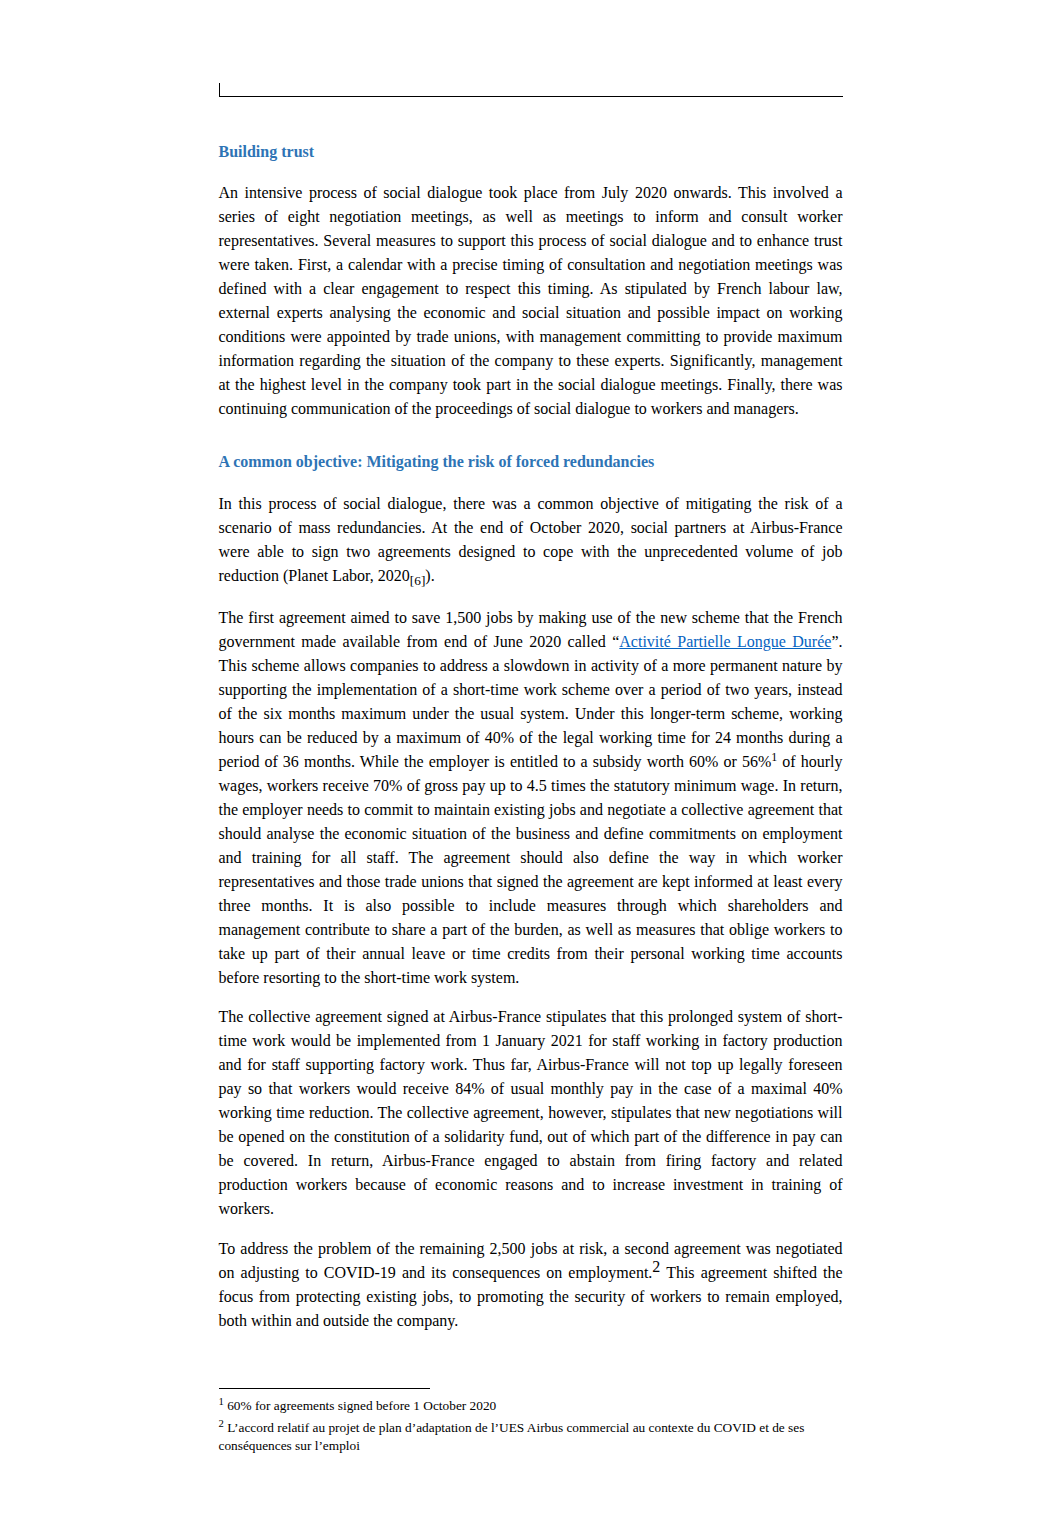Building trust
An intensive process of social dialogue took place from July 2020 onwards. This involved a series of eight negotiation meetings, as well as meetings to inform and consult worker representatives. Several measures to support this process of social dialogue and to enhance trust were taken. First, a calendar with a precise timing of consultation and negotiation meetings was defined with a clear engagement to respect this timing. As stipulated by French labour law, external experts analysing the economic and social situation and possible impact on working conditions were appointed by trade unions, with management committing to provide maximum information regarding the situation of the company to these experts. Significantly, management at the highest level in the company took part in the social dialogue meetings. Finally, there was continuing communication of the proceedings of social dialogue to workers and managers.
A common objective: Mitigating the risk of forced redundancies
In this process of social dialogue, there was a common objective of mitigating the risk of a scenario of mass redundancies. At the end of October 2020, social partners at Airbus-France were able to sign two agreements designed to cope with the unprecedented volume of job reduction (Planet Labor, 2020[6]).
The first agreement aimed to save 1,500 jobs by making use of the new scheme that the French government made available from end of June 2020 called “Activité Partielle Longue Durée”. This scheme allows companies to address a slowdown in activity of a more permanent nature by supporting the implementation of a short-time work scheme over a period of two years, instead of the six months maximum under the usual system. Under this longer-term scheme, working hours can be reduced by a maximum of 40% of the legal working time for 24 months during a period of 36 months. While the employer is entitled to a subsidy worth 60% or 56%1 of hourly wages, workers receive 70% of gross pay up to 4.5 times the statutory minimum wage. In return, the employer needs to commit to maintain existing jobs and negotiate a collective agreement that should analyse the economic situation of the business and define commitments on employment and training for all staff. The agreement should also define the way in which worker representatives and those trade unions that signed the agreement are kept informed at least every three months. It is also possible to include measures through which shareholders and management contribute to share a part of the burden, as well as measures that oblige workers to take up part of their annual leave or time credits from their personal working time accounts before resorting to the short-time work system.
The collective agreement signed at Airbus-France stipulates that this prolonged system of short-time work would be implemented from 1 January 2021 for staff working in factory production and for staff supporting factory work. Thus far, Airbus-France will not top up legally foreseen pay so that workers would receive 84% of usual monthly pay in the case of a maximal 40% working time reduction. The collective agreement, however, stipulates that new negotiations will be opened on the constitution of a solidarity fund, out of which part of the difference in pay can be covered. In return, Airbus-France engaged to abstain from firing factory and related production workers because of economic reasons and to increase investment in training of workers.
To address the problem of the remaining 2,500 jobs at risk, a second agreement was negotiated on adjusting to COVID-19 and its consequences on employment.2 This agreement shifted the focus from protecting existing jobs, to promoting the security of workers to remain employed, both within and outside the company.
1 60% for agreements signed before 1 October 2020
2 L’accord relatif au projet de plan d’adaptation de l’UES Airbus commercial au contexte du COVID et de ses conséquences sur l’emploi